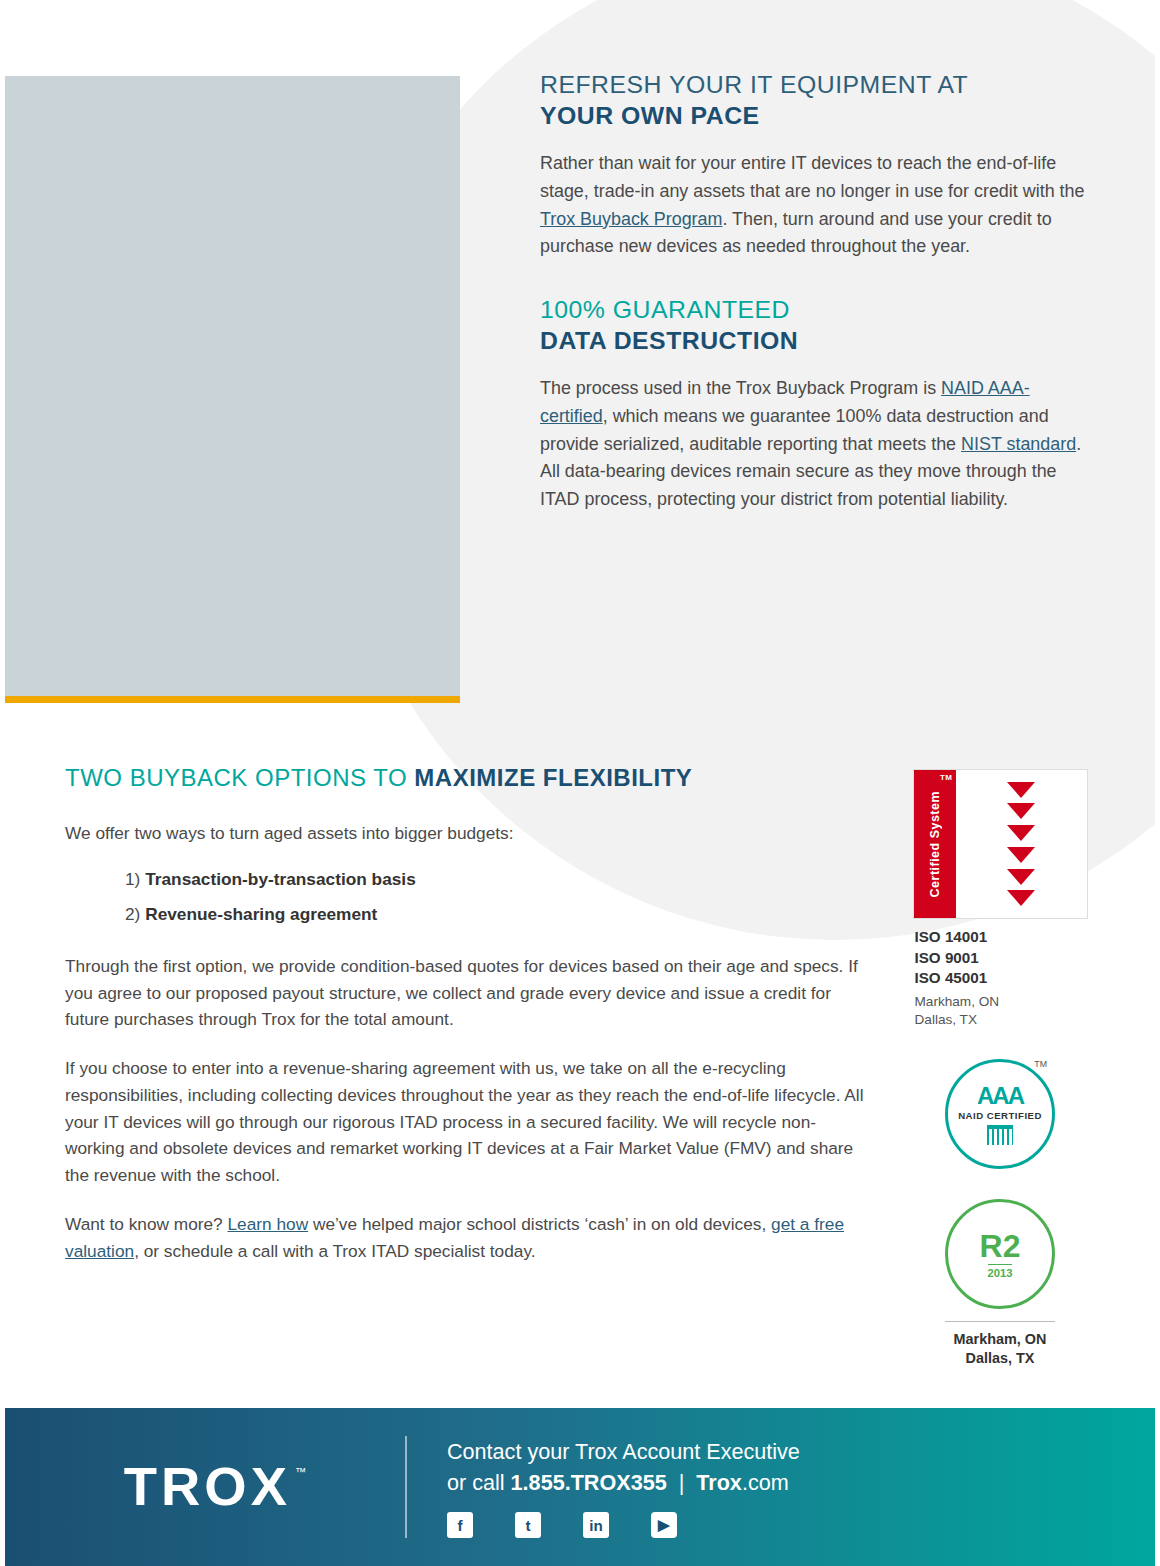Refresh your IT equipment at
your own pace
Rather than wait for your entire IT devices to reach the end-of-life stage, trade-in any assets that are no longer in use for credit with the Trox Buyback Program. Then, turn around and use your credit to purchase new devices as needed throughout the year.
100% Guaranteed
Data Destruction
The process used in the Trox Buyback Program is NAID AAA-certified, which means we guarantee 100% data destruction and provide serialized, auditable reporting that meets the NIST standard. All data-bearing devices remain secure as they move through the ITAD process, protecting your district from potential liability.
Two buyback options to maximize flexibility
We offer two ways to turn aged assets into bigger budgets:
1) Transaction-by-transaction basis
2) Revenue-sharing agreement
Through the first option, we provide condition-based quotes for devices based on their age and specs. If you agree to our proposed payout structure, we collect and grade every device and issue a credit for future purchases through Trox for the total amount.
If you choose to enter into a revenue-sharing agreement with us, we take on all the e-recycling responsibilities, including collecting devices throughout the year as they reach the end-of-life lifecycle. All your IT devices will go through our rigorous ITAD process in a secured facility. We will recycle non-working and obsolete devices and remarket working IT devices at a Fair Market Value (FMV) and share the revenue with the school.
Want to know more? Learn how we’ve helped major school districts ‘cash’ in on old devices, get a free valuation, or schedule a call with a Trox ITAD specialist today.
TM Certified System
ISO 14001
ISO 9001
ISO 45001
Markham, ON
Dallas, TX
TM
AAA
NAID CERTIFIED
R2
2013
Markham, ON
Dallas, TX
TROX™
Contact your Trox Account Executive
or call 1.855.TROX355 | Trox.com
f t in ▶